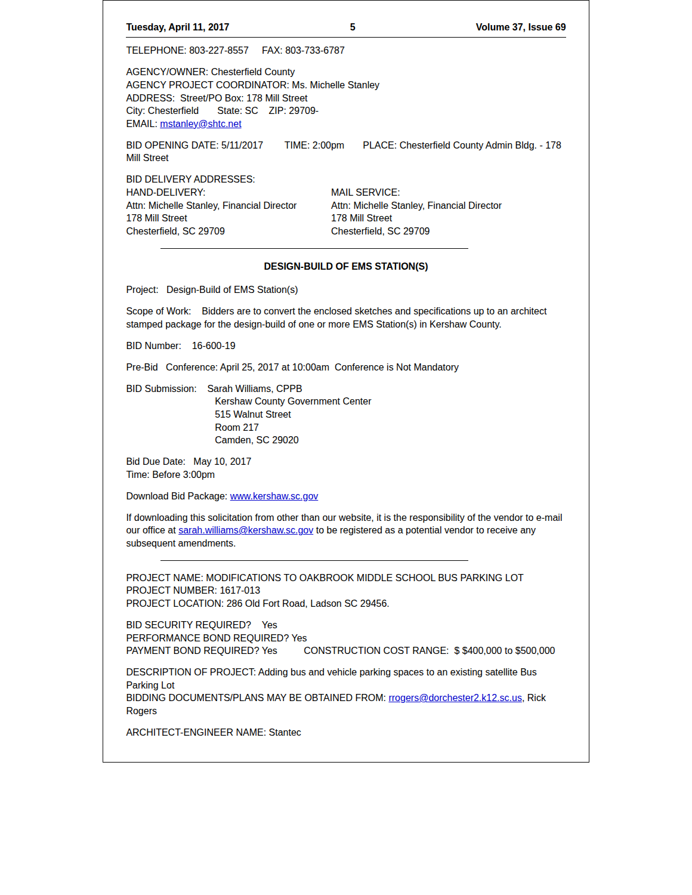Tuesday, April 11, 2017
5
Volume 37, Issue 69
TELEPHONE: 803-227-8557 FAX: 803-733-6787
AGENCY/OWNER: Chesterfield County
AGENCY PROJECT COORDINATOR: Ms. Michelle Stanley
ADDRESS: Street/PO Box: 178 Mill Street
City: Chesterfield State: SC ZIP: 29709-
EMAIL: mstanley@shtc.net
BID OPENING DATE: 5/11/2017 TIME: 2:00pm PLACE: Chesterfield County Admin Bldg. - 178 Mill Street
BID DELIVERY ADDRESSES:
HAND-DELIVERY:
Attn: Michelle Stanley, Financial Director
178 Mill Street
Chesterfield, SC 29709
MAIL SERVICE:
Attn: Michelle Stanley, Financial Director
178 Mill Street
Chesterfield, SC 29709
DESIGN-BUILD OF EMS STATION(S)
Project: Design-Build of EMS Station(s)
Scope of Work: Bidders are to convert the enclosed sketches and specifications up to an architect stamped package for the design-build of one or more EMS Station(s) in Kershaw County.
BID Number: 16-600-19
Pre-Bid Conference: April 25, 2017 at 10:00am Conference is Not Mandatory
BID Submission: Sarah Williams, CPPB
Kershaw County Government Center
515 Walnut Street
Room 217
Camden, SC 29020
Bid Due Date: May 10, 2017
Time: Before 3:00pm
Download Bid Package: www.kershaw.sc.gov
If downloading this solicitation from other than our website, it is the responsibility of the vendor to e-mail our office at sarah.williams@kershaw.sc.gov to be registered as a potential vendor to receive any subsequent amendments.
PROJECT NAME: MODIFICATIONS TO OAKBROOK MIDDLE SCHOOL BUS PARKING LOT
PROJECT NUMBER: 1617-013
PROJECT LOCATION: 286 Old Fort Road, Ladson SC 29456.
BID SECURITY REQUIRED? Yes
PERFORMANCE BOND REQUIRED? Yes
PAYMENT BOND REQUIRED? Yes CONSTRUCTION COST RANGE: $ $400,000 to $500,000
DESCRIPTION OF PROJECT: Adding bus and vehicle parking spaces to an existing satellite Bus Parking Lot
BIDDING DOCUMENTS/PLANS MAY BE OBTAINED FROM: rrogers@dorchester2.k12.sc.us, Rick Rogers
ARCHITECT-ENGINEER NAME: Stantec